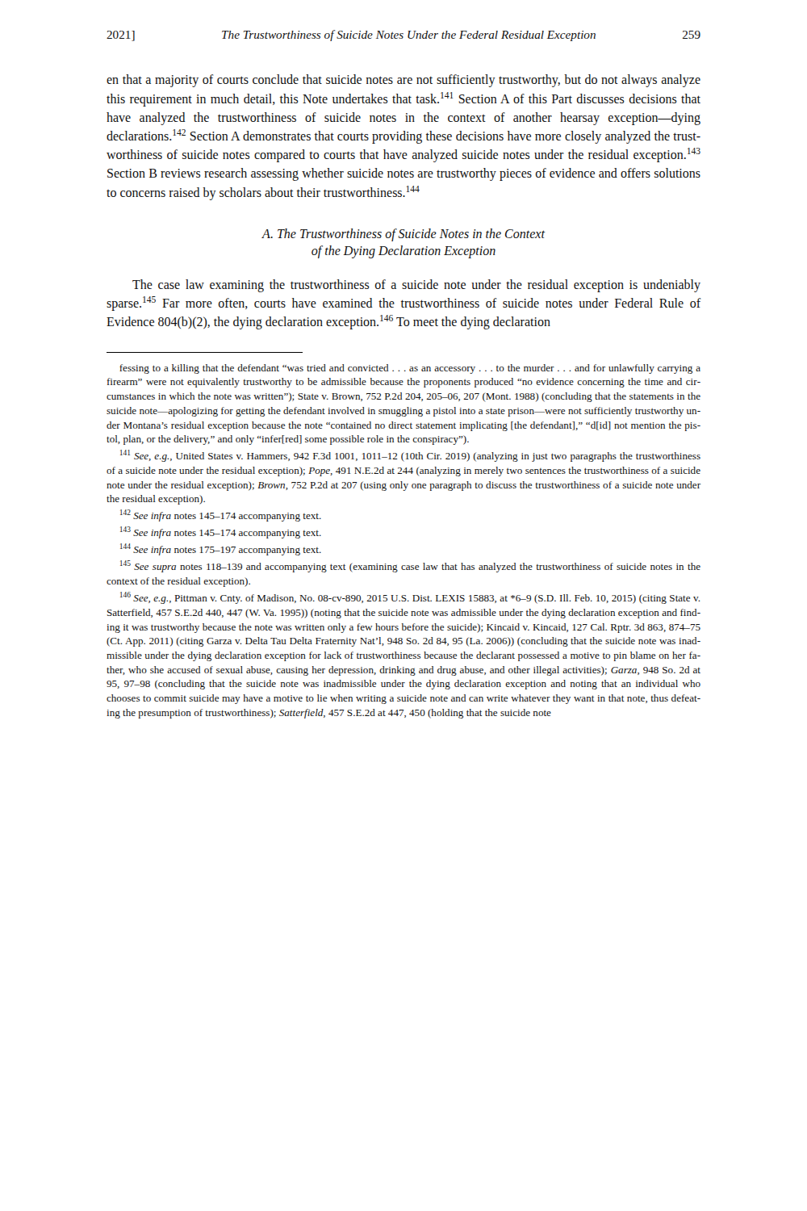2021] The Trustworthiness of Suicide Notes Under the Federal Residual Exception 259
en that a majority of courts conclude that suicide notes are not sufficiently trustworthy, but do not always analyze this requirement in much detail, this Note undertakes that task.141 Section A of this Part discusses decisions that have analyzed the trustworthiness of suicide notes in the context of another hearsay exception—dying declarations.142 Section A demonstrates that courts providing these decisions have more closely analyzed the trustworthiness of suicide notes compared to courts that have analyzed suicide notes under the residual exception.143 Section B reviews research assessing whether suicide notes are trustworthy pieces of evidence and offers solutions to concerns raised by scholars about their trustworthiness.144
A. The Trustworthiness of Suicide Notes in the Context
of the Dying Declaration Exception
The case law examining the trustworthiness of a suicide note under the residual exception is undeniably sparse.145 Far more often, courts have examined the trustworthiness of suicide notes under Federal Rule of Evidence 804(b)(2), the dying declaration exception.146 To meet the dying declaration
fessing to a killing that the defendant “was tried and convicted . . . as an accessory . . . to the murder . . . and for unlawfully carrying a firearm” were not equivalently trustworthy to be admissible because the proponents produced “no evidence concerning the time and circumstances in which the note was written”); State v. Brown, 752 P.2d 204, 205–06, 207 (Mont. 1988) (concluding that the statements in the suicide note—apologizing for getting the defendant involved in smuggling a pistol into a state prison—were not sufficiently trustworthy under Montana’s residual exception because the note “contained no direct statement implicating [the defendant],” “d[id] not mention the pistol, plan, or the delivery,” and only “infer[red] some possible role in the conspiracy”).
141 See, e.g., United States v. Hammers, 942 F.3d 1001, 1011–12 (10th Cir. 2019) (analyzing in just two paragraphs the trustworthiness of a suicide note under the residual exception); Pope, 491 N.E.2d at 244 (analyzing in merely two sentences the trustworthiness of a suicide note under the residual exception); Brown, 752 P.2d at 207 (using only one paragraph to discuss the trustworthiness of a suicide note under the residual exception).
142 See infra notes 145–174 accompanying text.
143 See infra notes 145–174 accompanying text.
144 See infra notes 175–197 accompanying text.
145 See supra notes 118–139 and accompanying text (examining case law that has analyzed the trustworthiness of suicide notes in the context of the residual exception).
146 See, e.g., Pittman v. Cnty. of Madison, No. 08-cv-890, 2015 U.S. Dist. LEXIS 15883, at *6–9 (S.D. Ill. Feb. 10, 2015) (citing State v. Satterfield, 457 S.E.2d 440, 447 (W. Va. 1995)) (noting that the suicide note was admissible under the dying declaration exception and finding it was trustworthy because the note was written only a few hours before the suicide); Kincaid v. Kincaid, 127 Cal. Rptr. 3d 863, 874–75 (Ct. App. 2011) (citing Garza v. Delta Tau Delta Fraternity Nat’l, 948 So. 2d 84, 95 (La. 2006)) (concluding that the suicide note was inadmissible under the dying declaration exception for lack of trustworthiness because the declarant possessed a motive to pin blame on her father, who she accused of sexual abuse, causing her depression, drinking and drug abuse, and other illegal activities); Garza, 948 So. 2d at 95, 97–98 (concluding that the suicide note was inadmissible under the dying declaration exception and noting that an individual who chooses to commit suicide may have a motive to lie when writing a suicide note and can write whatever they want in that note, thus defeating the presumption of trustworthiness); Satterfield, 457 S.E.2d at 447, 450 (holding that the suicide note